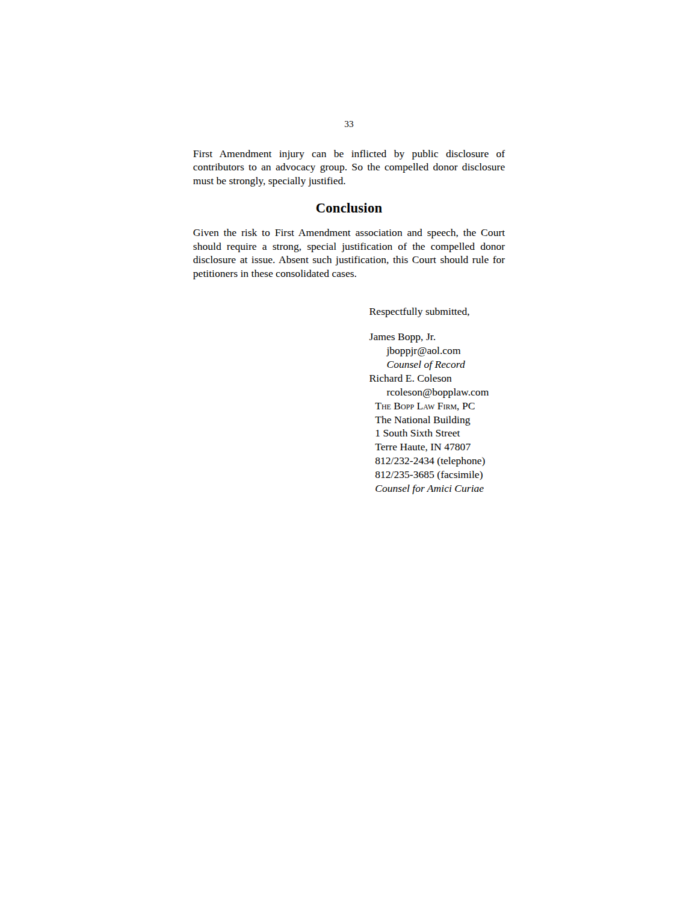33
First Amendment injury can be inflicted by public disclosure of contributors to an advocacy group. So the compelled donor disclosure must be strongly, specially justified.
Conclusion
Given the risk to First Amendment association and speech, the Court should require a strong, special justification of the compelled donor disclosure at issue. Absent such justification, this Court should rule for petitioners in these consolidated cases.
Respectfully submitted,
James Bopp, Jr.
jboppjr@aol.com
Counsel of Record
Richard E. Coleson
rcoleson@bopplaw.com
The Bopp Law Firm, PC
The National Building
1 South Sixth Street
Terre Haute, IN 47807
812/232-2434 (telephone)
812/235-3685 (facsimile)
Counsel for Amici Curiae